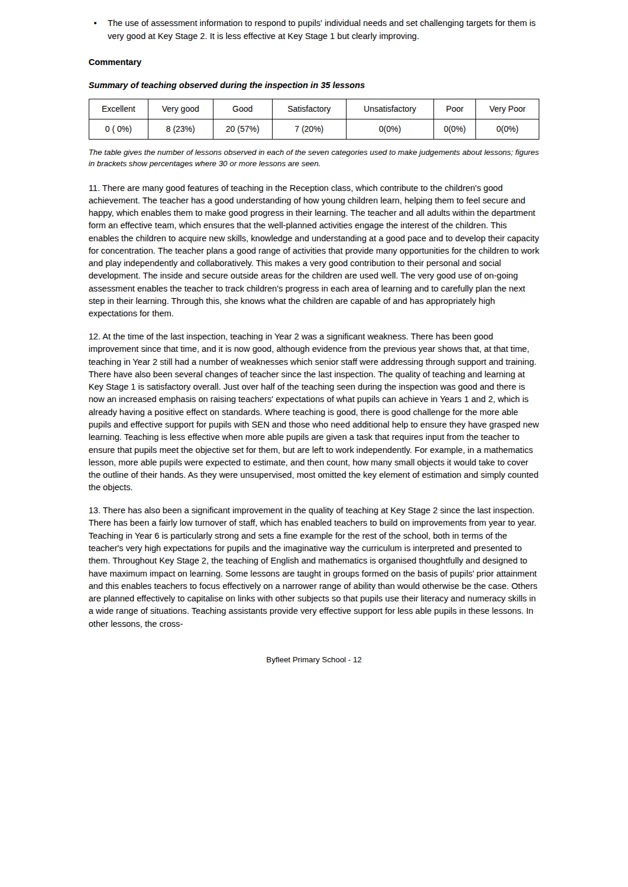The use of assessment information to respond to pupils' individual needs and set challenging targets for them is very good at Key Stage 2. It is less effective at Key Stage 1 but clearly improving.
Commentary
Summary of teaching observed during the inspection in 35 lessons
| Excellent | Very good | Good | Satisfactory | Unsatisfactory | Poor | Very Poor |
| --- | --- | --- | --- | --- | --- | --- |
| 0 ( 0%) | 8 (23%) | 20 (57%) | 7 (20%) | 0(0%) | 0(0%) | 0(0%) |
The table gives the number of lessons observed in each of the seven categories used to make judgements about lessons; figures in brackets show percentages where 30 or more lessons are seen.
11. There are many good features of teaching in the Reception class, which contribute to the children's good achievement. The teacher has a good understanding of how young children learn, helping them to feel secure and happy, which enables them to make good progress in their learning. The teacher and all adults within the department form an effective team, which ensures that the well-planned activities engage the interest of the children. This enables the children to acquire new skills, knowledge and understanding at a good pace and to develop their capacity for concentration. The teacher plans a good range of activities that provide many opportunities for the children to work and play independently and collaboratively. This makes a very good contribution to their personal and social development. The inside and secure outside areas for the children are used well. The very good use of on-going assessment enables the teacher to track children's progress in each area of learning and to carefully plan the next step in their learning. Through this, she knows what the children are capable of and has appropriately high expectations for them.
12. At the time of the last inspection, teaching in Year 2 was a significant weakness. There has been good improvement since that time, and it is now good, although evidence from the previous year shows that, at that time, teaching in Year 2 still had a number of weaknesses which senior staff were addressing through support and training. There have also been several changes of teacher since the last inspection. The quality of teaching and learning at Key Stage 1 is satisfactory overall. Just over half of the teaching seen during the inspection was good and there is now an increased emphasis on raising teachers' expectations of what pupils can achieve in Years 1 and 2, which is already having a positive effect on standards. Where teaching is good, there is good challenge for the more able pupils and effective support for pupils with SEN and those who need additional help to ensure they have grasped new learning. Teaching is less effective when more able pupils are given a task that requires input from the teacher to ensure that pupils meet the objective set for them, but are left to work independently. For example, in a mathematics lesson, more able pupils were expected to estimate, and then count, how many small objects it would take to cover the outline of their hands. As they were unsupervised, most omitted the key element of estimation and simply counted the objects.
13. There has also been a significant improvement in the quality of teaching at Key Stage 2 since the last inspection. There has been a fairly low turnover of staff, which has enabled teachers to build on improvements from year to year. Teaching in Year 6 is particularly strong and sets a fine example for the rest of the school, both in terms of the teacher's very high expectations for pupils and the imaginative way the curriculum is interpreted and presented to them. Throughout Key Stage 2, the teaching of English and mathematics is organised thoughtfully and designed to have maximum impact on learning. Some lessons are taught in groups formed on the basis of pupils' prior attainment and this enables teachers to focus effectively on a narrower range of ability than would otherwise be the case. Others are planned effectively to capitalise on links with other subjects so that pupils use their literacy and numeracy skills in a wide range of situations. Teaching assistants provide very effective support for less able pupils in these lessons. In other lessons, the cross-
Byfleet Primary School - 12